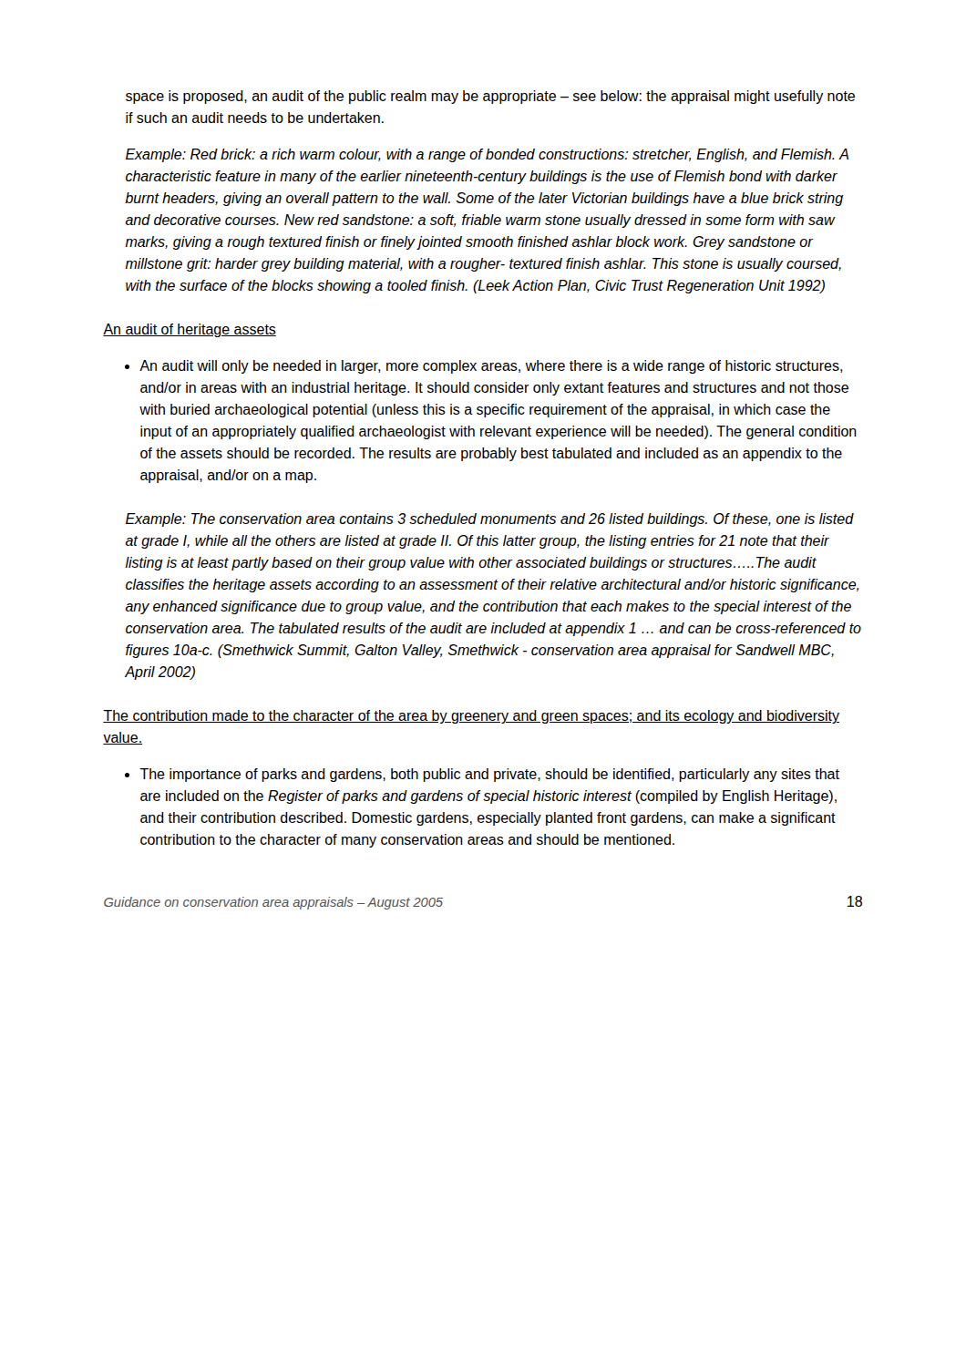space is proposed, an audit of the public realm may be appropriate – see below: the appraisal might usefully note if such an audit needs to be undertaken.
Example: Red brick: a rich warm colour, with a range of bonded constructions: stretcher, English, and Flemish. A characteristic feature in many of the earlier nineteenth-century buildings is the use of Flemish bond with darker burnt headers, giving an overall pattern to the wall. Some of the later Victorian buildings have a blue brick string and decorative courses. New red sandstone: a soft, friable warm stone usually dressed in some form with saw marks, giving a rough textured finish or finely jointed smooth finished ashlar block work. Grey sandstone or millstone grit: harder grey building material, with a rougher- textured finish ashlar. This stone is usually coursed, with the surface of the blocks showing a tooled finish. (Leek Action Plan, Civic Trust Regeneration Unit 1992)
An audit of heritage assets
An audit will only be needed in larger, more complex areas, where there is a wide range of historic structures, and/or in areas with an industrial heritage. It should consider only extant features and structures and not those with buried archaeological potential (unless this is a specific requirement of the appraisal, in which case the input of an appropriately qualified archaeologist with relevant experience will be needed). The general condition of the assets should be recorded. The results are probably best tabulated and included as an appendix to the appraisal, and/or on a map.
Example: The conservation area contains 3 scheduled monuments and 26 listed buildings. Of these, one is listed at grade I, while all the others are listed at grade II. Of this latter group, the listing entries for 21 note that their listing is at least partly based on their group value with other associated buildings or structures…..The audit classifies the heritage assets according to an assessment of their relative architectural and/or historic significance, any enhanced significance due to group value, and the contribution that each makes to the special interest of the conservation area. The tabulated results of the audit are included at appendix 1 … and can be cross-referenced to figures 10a-c. (Smethwick Summit, Galton Valley, Smethwick - conservation area appraisal for Sandwell MBC, April 2002)
The contribution made to the character of the area by greenery and green spaces; and its ecology and biodiversity value.
The importance of parks and gardens, both public and private, should be identified, particularly any sites that are included on the Register of parks and gardens of special historic interest (compiled by English Heritage), and their contribution described. Domestic gardens, especially planted front gardens, can make a significant contribution to the character of many conservation areas and should be mentioned.
Guidance on conservation area appraisals – August 2005 18